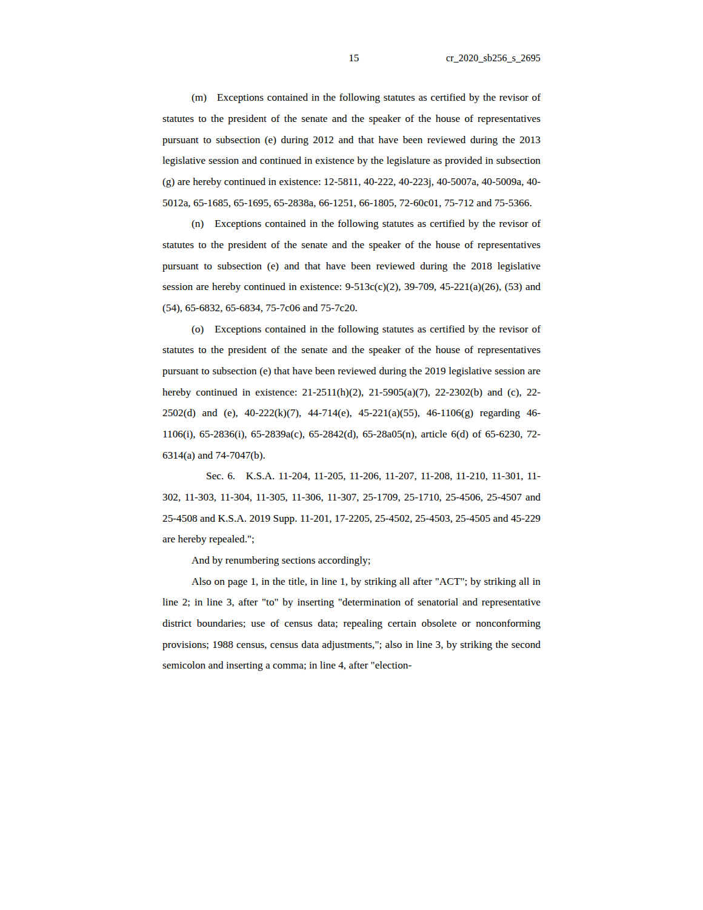15
cr_2020_sb256_s_2695
(m) Exceptions contained in the following statutes as certified by the revisor of statutes to the president of the senate and the speaker of the house of representatives pursuant to subsection (e) during 2012 and that have been reviewed during the 2013 legislative session and continued in existence by the legislature as provided in subsection (g) are hereby continued in existence: 12-5811, 40-222, 40-223j, 40-5007a, 40-5009a, 40-5012a, 65-1685, 65-1695, 65-2838a, 66-1251, 66-1805, 72-60c01, 75-712 and 75-5366.
(n) Exceptions contained in the following statutes as certified by the revisor of statutes to the president of the senate and the speaker of the house of representatives pursuant to subsection (e) and that have been reviewed during the 2018 legislative session are hereby continued in existence: 9-513c(c)(2), 39-709, 45-221(a)(26), (53) and (54), 65-6832, 65-6834, 75-7c06 and 75-7c20.
(o) Exceptions contained in the following statutes as certified by the revisor of statutes to the president of the senate and the speaker of the house of representatives pursuant to subsection (e) that have been reviewed during the 2019 legislative session are hereby continued in existence: 21-2511(h)(2), 21-5905(a)(7), 22-2302(b) and (c), 22-2502(d) and (e), 40-222(k)(7), 44-714(e), 45-221(a)(55), 46-1106(g) regarding 46-1106(i), 65-2836(i), 65-2839a(c), 65-2842(d), 65-28a05(n), article 6(d) of 65-6230, 72-6314(a) and 74-7047(b).
Sec. 6. K.S.A. 11-204, 11-205, 11-206, 11-207, 11-208, 11-210, 11-301, 11-302, 11-303, 11-304, 11-305, 11-306, 11-307, 25-1709, 25-1710, 25-4506, 25-4507 and 25-4508 and K.S.A. 2019 Supp. 11-201, 17-2205, 25-4502, 25-4503, 25-4505 and 45-229 are hereby repealed.";
And by renumbering sections accordingly;
Also on page 1, in the title, in line 1, by striking all after "ACT"; by striking all in line 2; in line 3, after "to" by inserting "determination of senatorial and representative district boundaries; use of census data; repealing certain obsolete or nonconforming provisions; 1988 census, census data adjustments,"; also in line 3, by striking the second semicolon and inserting a comma; in line 4, after "election-